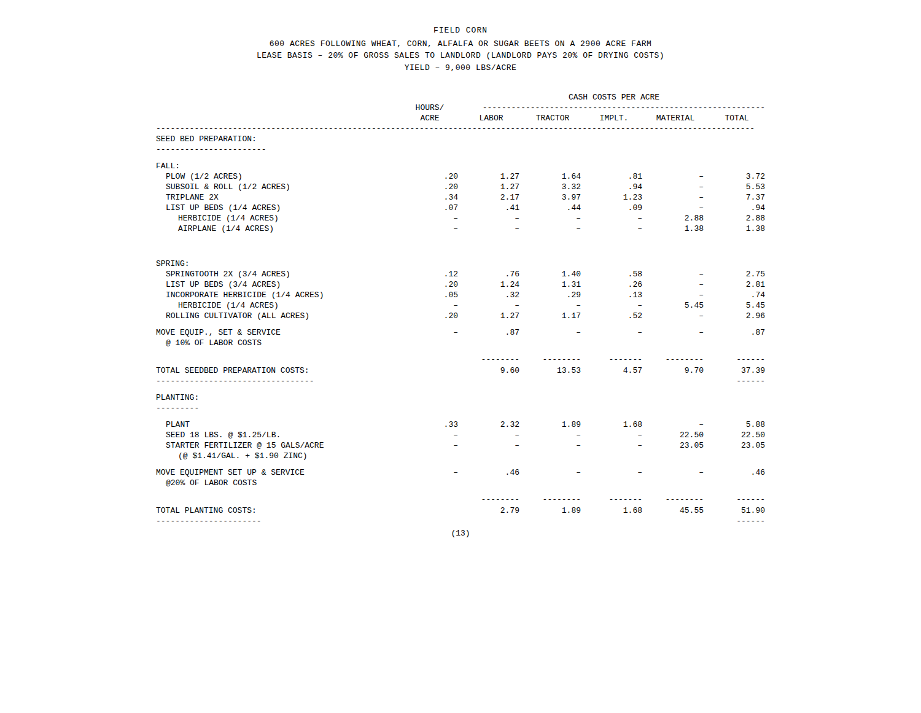FIELD CORN
600 ACRES FOLLOWING WHEAT, CORN, ALFALFA OR SUGAR BEETS ON A 2900 ACRE FARM
LEASE BASIS – 20% OF GROSS SALES TO LANDLORD (LANDLORD PAYS 20% OF DRYING COSTS)
YIELD – 9,000 LBS/ACRE
| | | CASH COSTS PER ACRE |
| | HOURS/ | ----------------------------------------------------------- |
| | ACRE | LABOR | TRACTOR | IMPLT. | MATERIAL | TOTAL |
| ----------------------------------------------------------------------------------------------------------------------------- |
| SEED BED PREPARATION: | |
| ----------------------- | |
| FALL: | |
| PLOW (1/2 ACRES) | .20 | 1.27 | 1.64 | .81 | – | 3.72 |
| SUBSOIL & ROLL (1/2 ACRES) | .20 | 1.27 | 3.32 | .94 | – | 5.53 |
| TRIPLANE 2X | .34 | 2.17 | 3.97 | 1.23 | – | 7.37 |
| LIST UP BEDS (1/4 ACRES) | .07 | .41 | .44 | .09 | – | .94 |
| HERBICIDE (1/4 ACRES) | – | – | – | – | 2.88 | 2.88 |
| AIRPLANE (1/4 ACRES) | – | – | – | – | 1.38 | 1.38 |
| SPRING: | |
| SPRINGTOOTH 2X (3/4 ACRES) | .12 | .76 | 1.40 | .58 | – | 2.75 |
| LIST UP BEDS (3/4 ACRES) | .20 | 1.24 | 1.31 | .26 | – | 2.81 |
| INCORPORATE HERBICIDE (1/4 ACRES) | .05 | .32 | .29 | .13 | – | .74 |
| HERBICIDE (1/4 ACRES) | – | – | – | – | 5.45 | 5.45 |
| ROLLING CULTIVATOR (ALL ACRES) | .20 | 1.27 | 1.17 | .52 | – | 2.96 |
| MOVE EQUIP., SET & SERVICE | – | .87 | – | – | – | .87 |
| @ 10% OF LABOR COSTS | |
| | | -------- | -------- | ------- | -------- | ------ |
| TOTAL SEEDBED PREPARATION COSTS: | | 9.60 | 13.53 | 4.57 | 9.70 | 37.39 |
| --------------------------------- | | | | | | ------ |
| PLANTING: | |
| --------- | |
| PLANT | .33 | 2.32 | 1.89 | 1.68 | – | 5.88 |
| SEED 18 LBS. @ $1.25/LB. | – | – | – | – | 22.50 | 22.50 |
| STARTER FERTILIZER @ 15 GALS/ACRE | – | – | – | – | 23.05 | 23.05 |
| (@ $1.41/GAL. + $1.90 ZINC) | |
| MOVE EQUIPMENT SET UP & SERVICE | – | .46 | – | – | – | .46 |
| @20% OF LABOR COSTS | |
| | | -------- | -------- | ------- | -------- | ------ |
| TOTAL PLANTING COSTS: | | 2.79 | 1.89 | 1.68 | 45.55 | 51.90 |
| ---------------------- | | | | | | ------ |
(13)